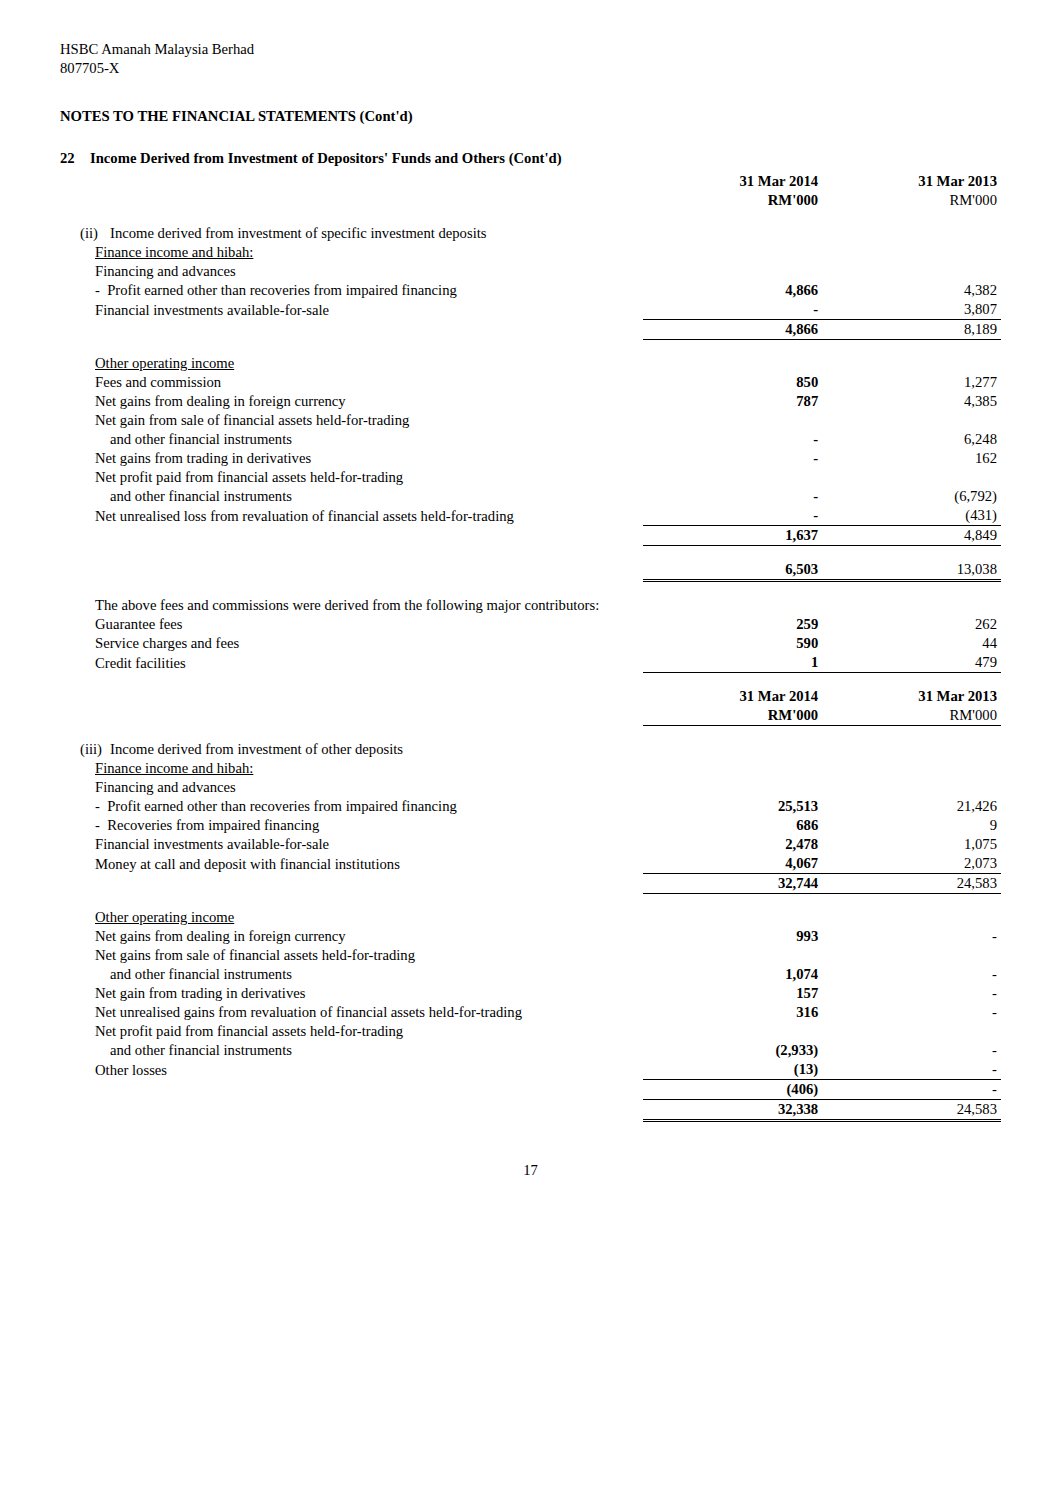HSBC Amanah Malaysia Berhad
807705-X
NOTES TO THE FINANCIAL STATEMENTS (Cont'd)
22 Income Derived from Investment of Depositors' Funds and Others (Cont'd)
| | 31 Mar 2014 | 31 Mar 2013 |
| | RM'000 | RM'000 |
| (ii) Income derived from investment of specific investment deposits | | |
| Finance income and hibah: | | |
| Financing and advances | | |
| - Profit earned other than recoveries from impaired financing | 4,866 | 4,382 |
| Financial investments available-for-sale | - | 3,807 |
| | 4,866 | 8,189 |
| Other operating income | | |
| Fees and commission | 850 | 1,277 |
| Net gains from dealing in foreign currency | 787 | 4,385 |
| Net gain from sale of financial assets held-for-trading | | |
| and other financial instruments | - | 6,248 |
| Net gains from trading in derivatives | - | 162 |
| Net profit paid from financial assets held-for-trading | | |
| and other financial instruments | - | (6,792) |
| Net unrealised loss from revaluation of financial assets held-for-trading | - | (431) |
| | 1,637 | 4,849 |
| | 6,503 | 13,038 |
| The above fees and commissions were derived from the following major contributors: | | |
| Guarantee fees | 259 | 262 |
| Service charges and fees | 590 | 44 |
| Credit facilities | 1 | 479 |
| | 31 Mar 2014 | 31 Mar 2013 |
| | RM'000 | RM'000 |
| (iii) Income derived from investment of other deposits | | |
| Finance income and hibah: | | |
| Financing and advances | | |
| - Profit earned other than recoveries from impaired financing | 25,513 | 21,426 |
| - Recoveries from impaired financing | 686 | 9 |
| Financial investments available-for-sale | 2,478 | 1,075 |
| Money at call and deposit with financial institutions | 4,067 | 2,073 |
| | 32,744 | 24,583 |
| Other operating income | | |
| Net gains from dealing in foreign currency | 993 | - |
| Net gains from sale of financial assets held-for-trading | | |
| and other financial instruments | 1,074 | - |
| Net gain from trading in derivatives | 157 | - |
| Net unrealised gains from revaluation of financial assets held-for-trading | 316 | - |
| Net profit paid from financial assets held-for-trading | | |
| and other financial instruments | (2,933) | - |
| Other losses | (13) | - |
| | (406) | - |
| | 32,338 | 24,583 |
17